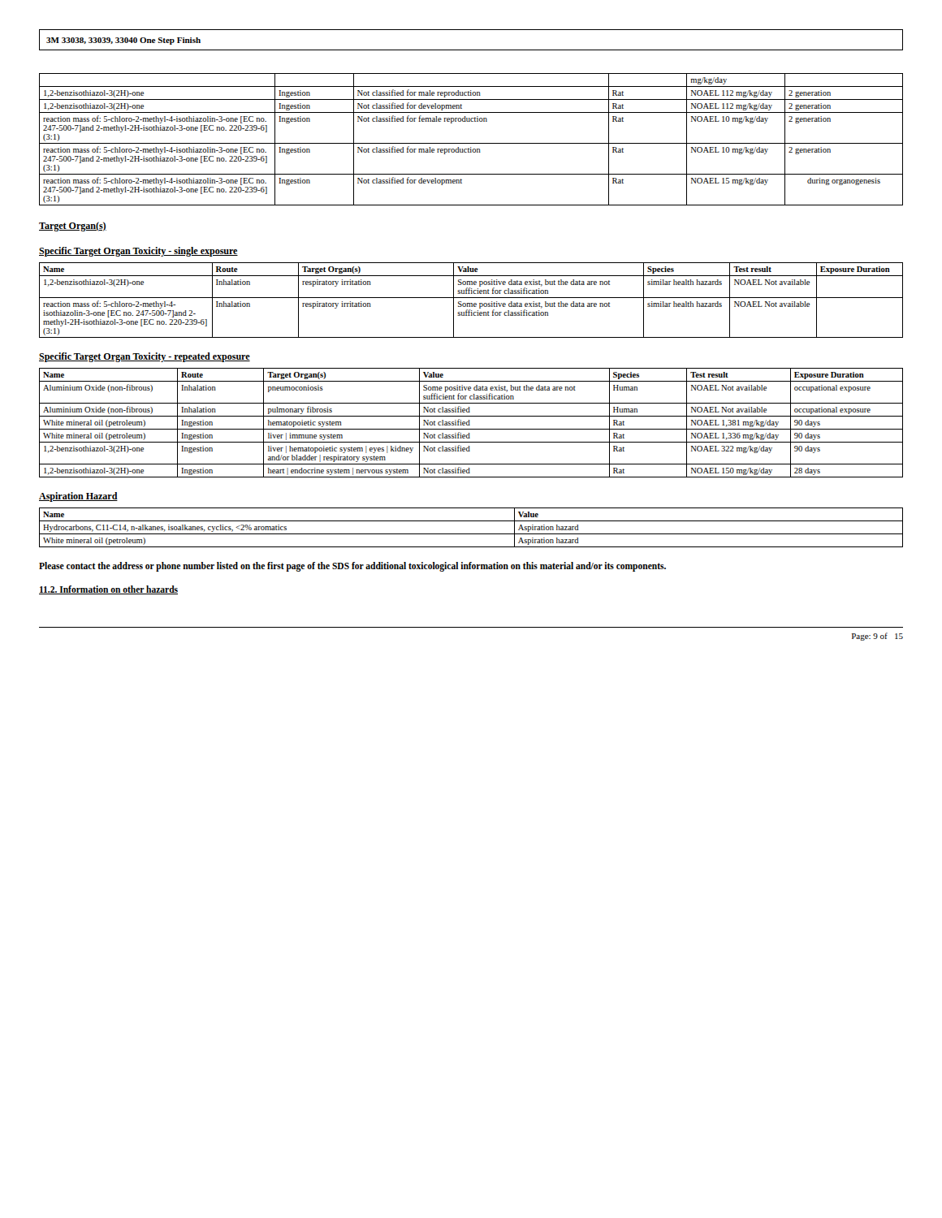3M 33038, 33039, 33040 One Step Finish
| | | | | mg/kg/day | |
| 1,2-benzisothiazol-3(2H)-one | Ingestion | Not classified for male reproduction | Rat | NOAEL 112 mg/kg/day | 2 generation |
| 1,2-benzisothiazol-3(2H)-one | Ingestion | Not classified for development | Rat | NOAEL 112 mg/kg/day | 2 generation |
| reaction mass of: 5-chloro-2-methyl-4-isothiazolin-3-one [EC no. 247-500-7]and 2-methyl-2H-isothiazol-3-one [EC no. 220-239-6] (3:1) | Ingestion | Not classified for female reproduction | Rat | NOAEL 10 mg/kg/day | 2 generation |
| reaction mass of: 5-chloro-2-methyl-4-isothiazolin-3-one [EC no. 247-500-7]and 2-methyl-2H-isothiazol-3-one [EC no. 220-239-6] (3:1) | Ingestion | Not classified for male reproduction | Rat | NOAEL 10 mg/kg/day | 2 generation |
| reaction mass of: 5-chloro-2-methyl-4-isothiazolin-3-one [EC no. 247-500-7]and 2-methyl-2H-isothiazol-3-one [EC no. 220-239-6] (3:1) | Ingestion | Not classified for development | Rat | NOAEL 15 mg/kg/day | during organogenesis |
Target Organ(s)
Specific Target Organ Toxicity - single exposure
| Name | Route | Target Organ(s) | Value | Species | Test result | Exposure Duration |
| --- | --- | --- | --- | --- | --- | --- |
| 1,2-benzisothiazol-3(2H)-one | Inhalation | respiratory irritation | Some positive data exist, but the data are not sufficient for classification | similar health hazards | NOAEL Not available | |
| reaction mass of: 5-chloro-2-methyl-4-isothiazolin-3-one [EC no. 247-500-7]and 2-methyl-2H-isothiazol-3-one [EC no. 220-239-6] (3:1) | Inhalation | respiratory irritation | Some positive data exist, but the data are not sufficient for classification | similar health hazards | NOAEL Not available | |
Specific Target Organ Toxicity - repeated exposure
| Name | Route | Target Organ(s) | Value | Species | Test result | Exposure Duration |
| --- | --- | --- | --- | --- | --- | --- |
| Aluminium Oxide (non-fibrous) | Inhalation | pneumoconiosis | Some positive data exist, but the data are not sufficient for classification | Human | NOAEL Not available | occupational exposure |
| Aluminium Oxide (non-fibrous) | Inhalation | pulmonary fibrosis | Not classified | Human | NOAEL Not available | occupational exposure |
| White mineral oil (petroleum) | Ingestion | hematopoietic system | Not classified | Rat | NOAEL 1,381 mg/kg/day | 90 days |
| White mineral oil (petroleum) | Ingestion | liver / immune system | Not classified | Rat | NOAEL 1,336 mg/kg/day | 90 days |
| 1,2-benzisothiazol-3(2H)-one | Ingestion | liver / hematopoietic system / eyes / kidney and/or bladder / respiratory system | Not classified | Rat | NOAEL 322 mg/kg/day | 90 days |
| 1,2-benzisothiazol-3(2H)-one | Ingestion | heart / endocrine system / nervous system | Not classified | Rat | NOAEL 150 mg/kg/day | 28 days |
Aspiration Hazard
| Name | Value |
| --- | --- |
| Hydrocarbons, C11-C14, n-alkanes, isoalkanes, cyclics, <2% aromatics | Aspiration hazard |
| White mineral oil (petroleum) | Aspiration hazard |
Please contact the address or phone number listed on the first page of the SDS for additional toxicological information on this material and/or its components.
11.2. Information on other hazards
Page: 9 of 15